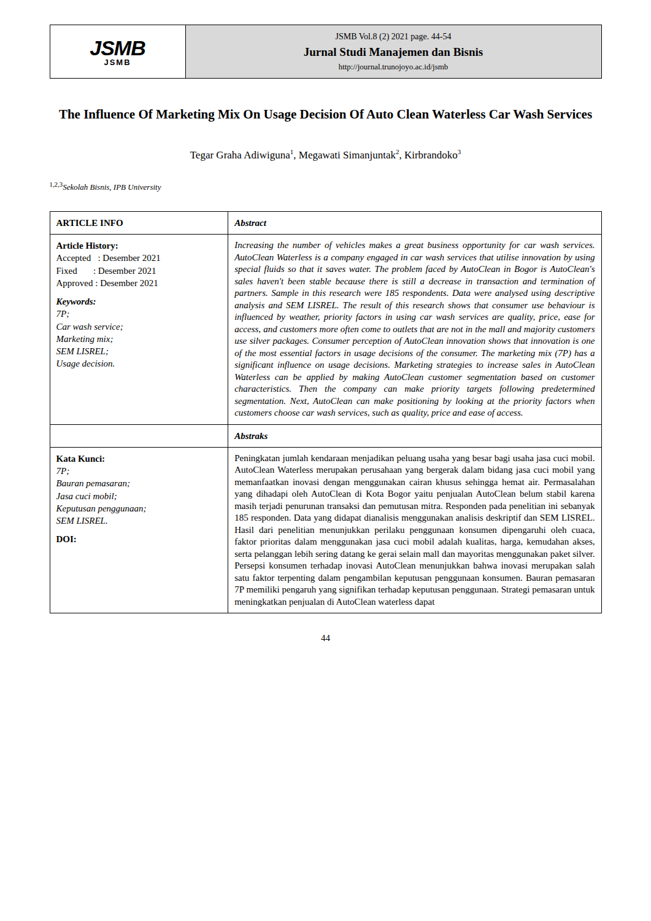JSMBJSMB
JSMB Vol.8 (2) 2021 page. 44-54
Jurnal Studi Manajemen dan Bisnis
http://journal.trunojoyo.ac.id/jsmb
The Influence Of Marketing Mix On Usage Decision Of Auto Clean Waterless Car Wash Services
Tegar Graha Adiwiguna1, Megawati Simanjuntak2, Kirbrandoko3
1,2,3Sekolah Bisnis, IPB University
| ARTICLE INFO | Abstract |
| Article History: Accepted : Desember 2021 Fixed : Desember 2021 Approved : Desember 2021 Keywords: 7P; Car wash service; Marketing mix; SEM LISREL; Usage decision. | Increasing the number of vehicles makes a great business opportunity for car wash services. AutoClean Waterless is a company engaged in car wash services that utilise innovation by using special fluids so that it saves water. The problem faced by AutoClean in Bogor is AutoClean's sales haven't been stable because there is still a decrease in transaction and termination of partners. Sample in this research were 185 respondents. Data were analysed using descriptive analysis and SEM LISREL. The result of this research shows that consumer use behaviour is influenced by weather, priority factors in using car wash services are quality, price, ease for access, and customers more often come to outlets that are not in the mall and majority customers use silver packages. Consumer perception of AutoClean innovation shows that innovation is one of the most essential factors in usage decisions of the consumer. The marketing mix (7P) has a significant influence on usage decisions. Marketing strategies to increase sales in AutoClean Waterless can be applied by making AutoClean customer segmentation based on customer characteristics. Then the company can make priority targets following predetermined segmentation. Next, AutoClean can make positioning by looking at the priority factors when customers choose car wash services, such as quality, price and ease of access. |
| | Abstraks |
| Kata Kunci: 7P; Bauran pemasaran; Jasa cuci mobil; Keputusan penggunaan; SEM LISREL. DOI: | Peningkatan jumlah kendaraan menjadikan peluang usaha yang besar bagi usaha jasa cuci mobil. AutoClean Waterless merupakan perusahaan yang bergerak dalam bidang jasa cuci mobil yang memanfaatkan inovasi dengan menggunakan cairan khusus sehingga hemat air. Permasalahan yang dihadapi oleh AutoClean di Kota Bogor yaitu penjualan AutoClean belum stabil karena masih terjadi penurunan transaksi dan pemutusan mitra. Responden pada penelitian ini sebanyak 185 responden. Data yang didapat dianalisis menggunakan analisis deskriptif dan SEM LISREL. Hasil dari penelitian menunjukkan perilaku penggunaan konsumen dipengaruhi oleh cuaca, faktor prioritas dalam menggunakan jasa cuci mobil adalah kualitas, harga, kemudahan akses, serta pelanggan lebih sering datang ke gerai selain mall dan mayoritas menggunakan paket silver. Persepsi konsumen terhadap inovasi AutoClean menunjukkan bahwa inovasi merupakan salah satu faktor terpenting dalam pengambilan keputusan penggunaan konsumen. Bauran pemasaran 7P memiliki pengaruh yang signifikan terhadap keputusan penggunaan. Strategi pemasaran untuk meningkatkan penjualan di AutoClean waterless dapat |
44